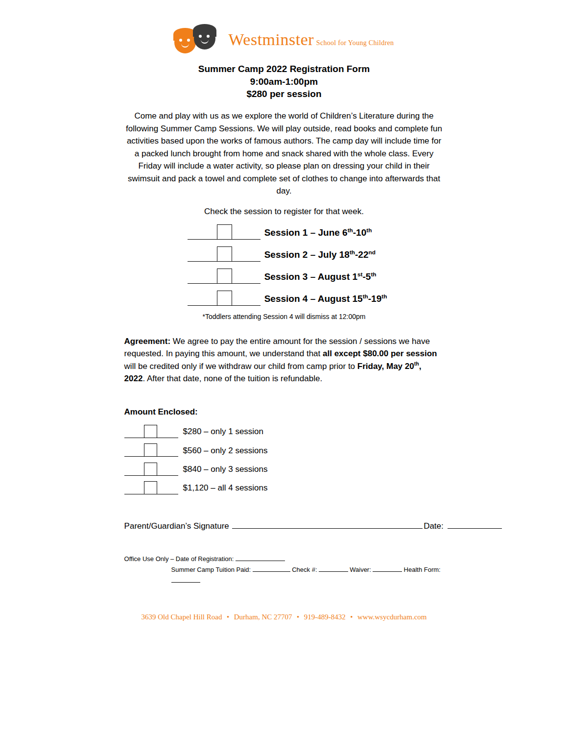Westminster School for Young Children
Summer Camp 2022 Registration Form 9:00am-1:00pm $280 per session
Come and play with us as we explore the world of Children’s Literature during the following Summer Camp Sessions. We will play outside, read books and complete fun activities based upon the works of famous authors. The camp day will include time for a packed lunch brought from home and snack shared with the whole class. Every Friday will include a water activity, so please plan on dressing your child in their swimsuit and pack a towel and complete set of clothes to change into afterwards that day.
Check the session to register for that week.
Session 1 – June 6th-10th
Session 2 – July 18th-22nd
Session 3 – August 1st-5th
Session 4 – August 15th-19th
*Toddlers attending Session 4 will dismiss at 12:00pm
Agreement: We agree to pay the entire amount for the session / sessions we have requested. In paying this amount, we understand that all except $80.00 per session will be credited only if we withdraw our child from camp prior to Friday, May 20th, 2022. After that date, none of the tuition is refundable.
Amount Enclosed:
$280 – only 1 session
$560 – only 2 sessions
$840 – only 3 sessions
$1,120 – all 4 sessions
Parent/Guardian’s Signature Date:
Office Use Only – Date of Registration:
Summer Camp Tuition Paid: Check #: Waiver: Health Form:
3639 Old Chapel Hill Road • Durham, NC 27707 • 919-489-8432 • www.wsycdurham.com